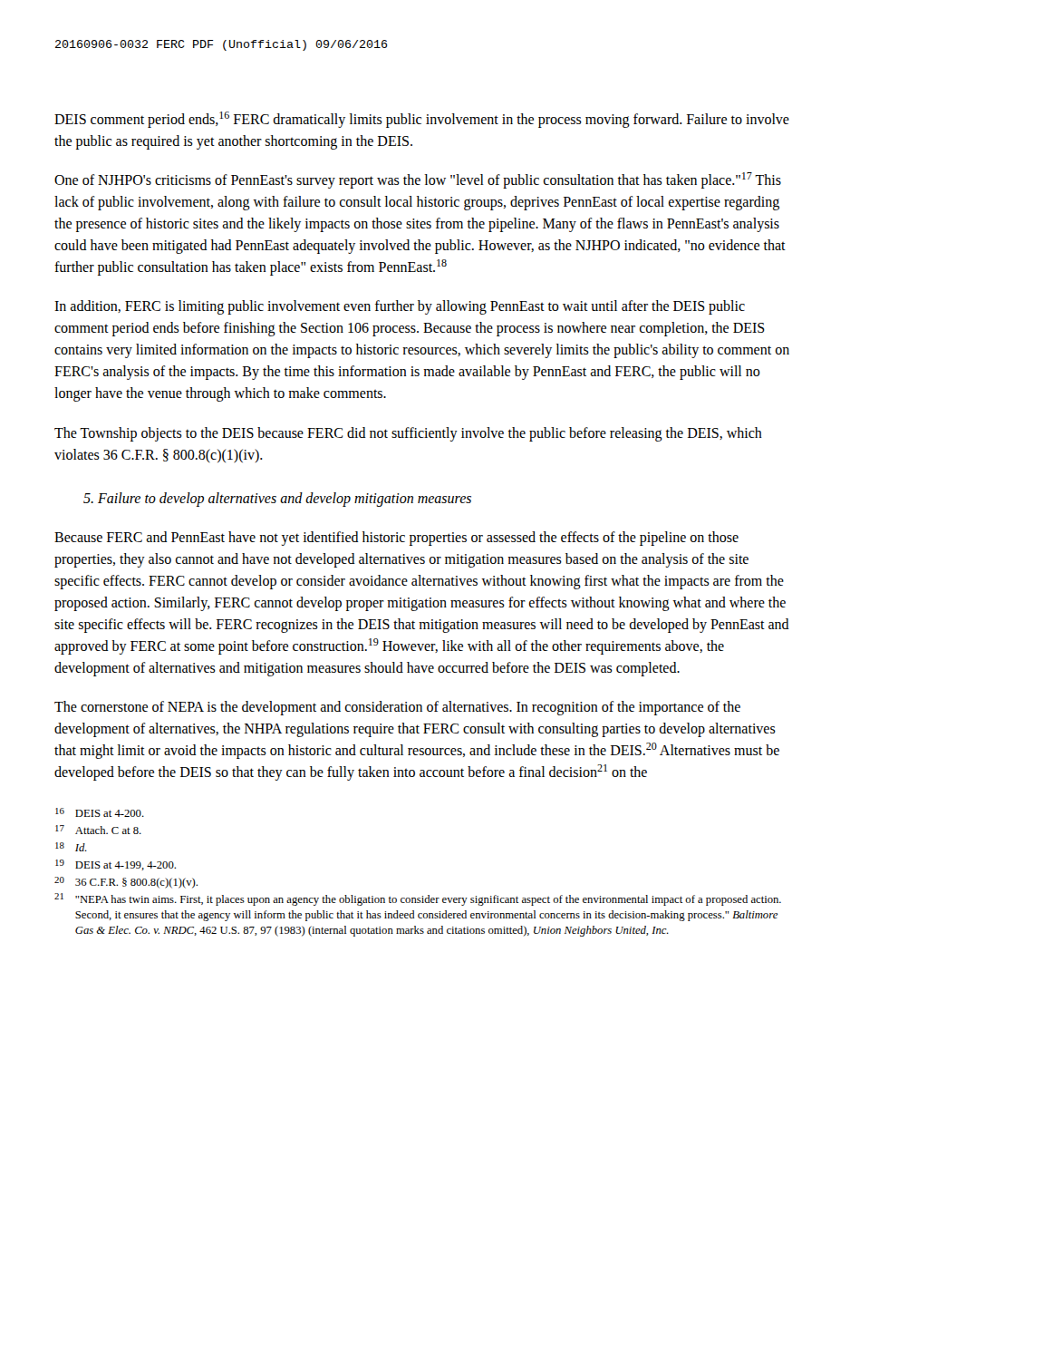20160906-0032 FERC PDF (Unofficial) 09/06/2016
DEIS comment period ends,16 FERC dramatically limits public involvement in the process moving forward. Failure to involve the public as required is yet another shortcoming in the DEIS.
One of NJHPO's criticisms of PennEast's survey report was the low "level of public consultation that has taken place."17 This lack of public involvement, along with failure to consult local historic groups, deprives PennEast of local expertise regarding the presence of historic sites and the likely impacts on those sites from the pipeline. Many of the flaws in PennEast's analysis could have been mitigated had PennEast adequately involved the public. However, as the NJHPO indicated, "no evidence that further public consultation has taken place" exists from PennEast.18
In addition, FERC is limiting public involvement even further by allowing PennEast to wait until after the DEIS public comment period ends before finishing the Section 106 process. Because the process is nowhere near completion, the DEIS contains very limited information on the impacts to historic resources, which severely limits the public's ability to comment on FERC's analysis of the impacts. By the time this information is made available by PennEast and FERC, the public will no longer have the venue through which to make comments.
The Township objects to the DEIS because FERC did not sufficiently involve the public before releasing the DEIS, which violates 36 C.F.R. § 800.8(c)(1)(iv).
5. Failure to develop alternatives and develop mitigation measures
Because FERC and PennEast have not yet identified historic properties or assessed the effects of the pipeline on those properties, they also cannot and have not developed alternatives or mitigation measures based on the analysis of the site specific effects. FERC cannot develop or consider avoidance alternatives without knowing first what the impacts are from the proposed action. Similarly, FERC cannot develop proper mitigation measures for effects without knowing what and where the site specific effects will be. FERC recognizes in the DEIS that mitigation measures will need to be developed by PennEast and approved by FERC at some point before construction.19 However, like with all of the other requirements above, the development of alternatives and mitigation measures should have occurred before the DEIS was completed.
The cornerstone of NEPA is the development and consideration of alternatives. In recognition of the importance of the development of alternatives, the NHPA regulations require that FERC consult with consulting parties to develop alternatives that might limit or avoid the impacts on historic and cultural resources, and include these in the DEIS.20 Alternatives must be developed before the DEIS so that they can be fully taken into account before a final decision21 on the
16 DEIS at 4-200.
17 Attach. C at 8.
18 Id.
19 DEIS at 4-199, 4-200.
2036 C.F.R. § 800.8(c)(1)(v).
21"NEPA has twin aims. First, it places upon an agency the obligation to consider every significant aspect of the environmental impact of a proposed action. Second, it ensures that the agency will inform the public that it has indeed considered environmental concerns in its decision-making process." Baltimore Gas & Elec. Co. v. NRDC, 462 U.S. 87, 97 (1983) (internal quotation marks and citations omitted), Union Neighbors United, Inc.